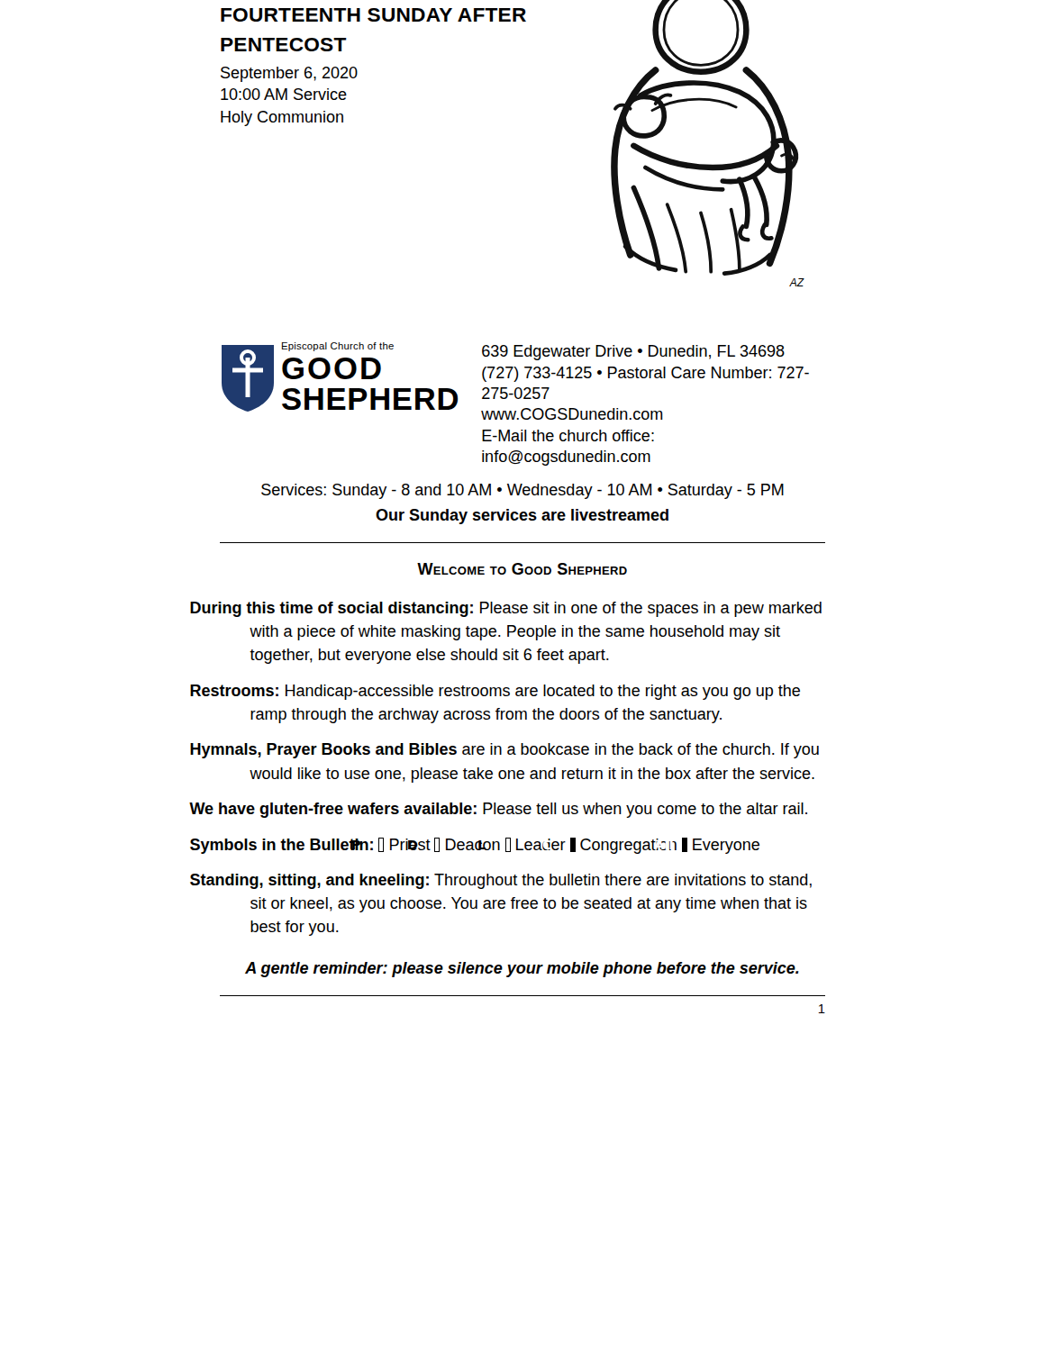AZ
FOURTEENTH SUNDAY AFTER PENTECOST
September 6, 2020
10:00 AM Service
Holy Communion
Episcopal Church of the GOOD SHEPHERD
639 Edgewater Drive • Dunedin, FL 34698
(727) 733-4125 • Pastoral Care Number: 727-275-0257
www.COGSDunedin.com
E-Mail the church office: info@cogsdunedin.com
Services: Sunday - 8 and 10 AM • Wednesday - 10 AM • Saturday - 5 PM
Our Sunday services are livestreamed
Welcome to Good Shepherd
During this time of social distancing: Please sit in one of the spaces in a pew marked with a piece of white masking tape. People in the same household may sit together, but everyone else should sit 6 feet apart.
Restrooms: Handicap-accessible restrooms are located to the right as you go up the ramp through the archway across from the doors of the sanctuary.
Hymnals, Prayer Books and Bibles are in a bookcase in the back of the church. If you would like to use one, please take one and return it in the box after the service.
We have gluten-free wafers available: Please tell us when you come to the altar rail.
Symbols in the Bulletin: P Priest D Deacon L Leader C Congregation All Everyone
Standing, sitting, and kneeling: Throughout the bulletin there are invitations to stand, sit or kneel, as you choose. You are free to be seated at any time when that is best for you.
A gentle reminder: please silence your mobile phone before the service.
1